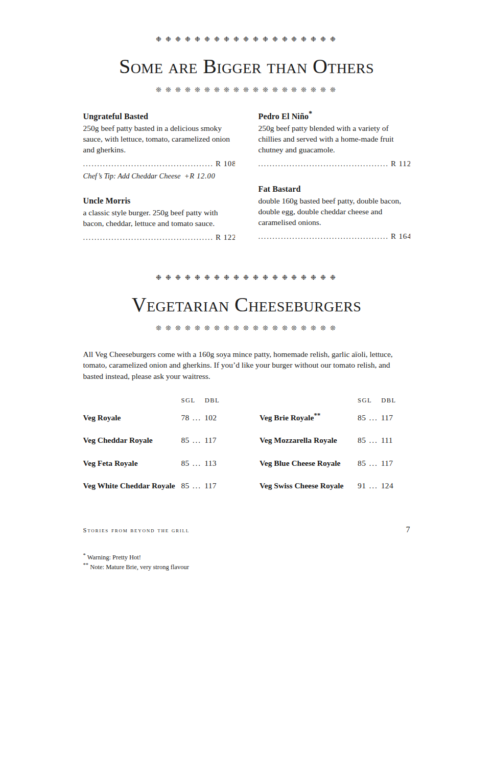❉ ❉ ❉ ❉ ❉ ❉ ❉ ❉ ❉ ❉ ❉ ❉ ❉ ❉ ❉ ❉ ❉ ❉ ❉
Some are Bigger than Others
❊ ❊ ❊ ❊ ❊ ❊ ❊ ❊ ❊ ❊ ❊ ❊ ❊ ❊ ❊ ❊ ❊ ❊ ❊
Ungrateful Basted
250g beef patty basted in a delicious smoky sauce, with lettuce, tomato, caramelized onion and gherkins.
.............................................. R 108.00
Chef’s Tip: Add Cheddar Cheese +R 12.00
Uncle Morris
a classic style burger. 250g beef patty with bacon, cheddar, lettuce and tomato sauce.
.............................................. R 122.00
Pedro El Niño*
250g beef patty blended with a variety of chillies and served with a home-made fruit chutney and guacamole.
.............................................. R 112.00
Fat Bastard
double 160g basted beef patty, double bacon, double egg, double cheddar cheese and caramelised onions.
.............................................. R 164.00
❉ ❉ ❉ ❉ ❉ ❉ ❉ ❉ ❉ ❉ ❉ ❉ ❉ ❉ ❉ ❉ ❉ ❉ ❉
Vegetarian Cheeseburgers
❊ ❊ ❊ ❊ ❊ ❊ ❊ ❊ ❊ ❊ ❊ ❊ ❊ ❊ ❊ ❊ ❊ ❊ ❊
All Veg Cheeseburgers come with a 160g soya mince patty, homemade relish, garlic aïoli, lettuce, tomato, caramelized onion and gherkins. If you’d like your burger without our tomato relish, and basted instead, please ask your waitress.
| | SGL DBL | | | SGL DBL |
| --- | --- | --- | --- | --- |
| Veg Royale | 78 ... 102 | | Veg Brie Royale ** | 85 ... 117 |
| Veg Cheddar Royale | 85 ... 117 | | Veg Mozzarella Royale | 85 ... 111 |
| Veg Feta Royale | 85 ... 113 | | Veg Blue Cheese Royale | 85 ... 117 |
| Veg White Cheddar Royale | 85 ... 117 | | Veg Swiss Cheese Royale | 91 ... 124 |
Stories from beyond the grill
7
* Warning: Pretty Hot!
** Note: Mature Brie, very strong flavour